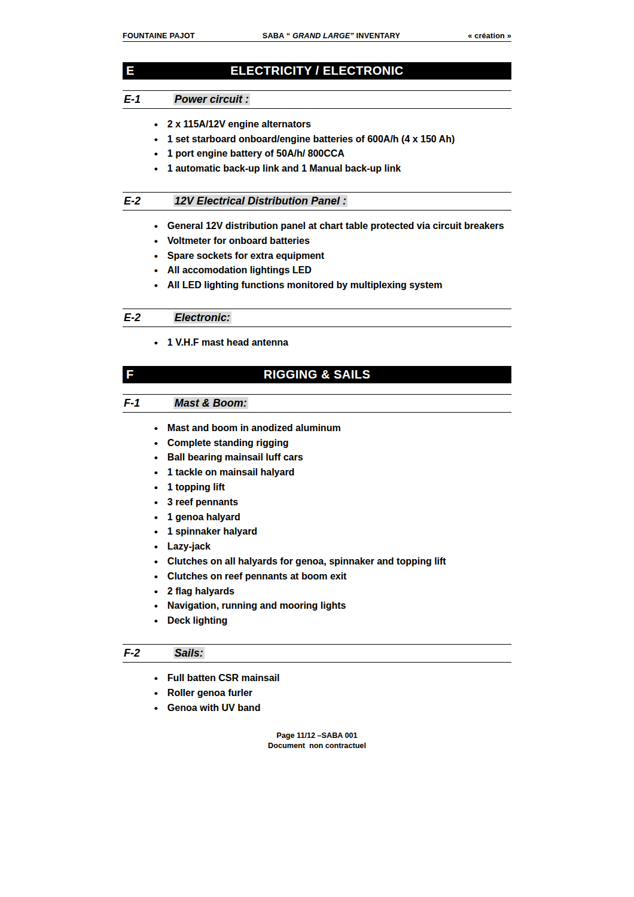FOUNTAINE PAJOT
SABA “ GRAND LARGE” INVENTARY
« création »
E ELECTRICITY / ELECTRONIC
E-1 Power circuit :
2 x 115A/12V engine alternators
1 set starboard onboard/engine batteries of 600A/h (4 x 150 Ah)
1 port engine battery of 50A/h/ 800CCA
1 automatic back-up link and 1 Manual back-up link
E-212V Electrical Distribution Panel :
General 12V distribution panel at chart table protected via circuit breakers
Voltmeter for onboard batteries
Spare sockets for extra equipment
All accomodation lightings LED
All LED lighting functions monitored by multiplexing system
E-2 Electronic:
1 V.H.F mast head antenna
F RIGGING & SAILS
F-1 Mast & Boom:
Mast and boom in anodized aluminum
Complete standing rigging
Ball bearing mainsail luff cars
1 tackle on mainsail halyard
1 topping lift
3 reef pennants
1 genoa halyard
1 spinnaker halyard
Lazy-jack
Clutches on all halyards for genoa, spinnaker and topping lift
Clutches on reef pennants at boom exit
2 flag halyards
Navigation, running and mooring lights
Deck lighting
F-2 Sails:
Full batten CSR mainsail
Roller genoa furler
Genoa with UV band
Page 11/12 –SABA 001
Document non contractuel